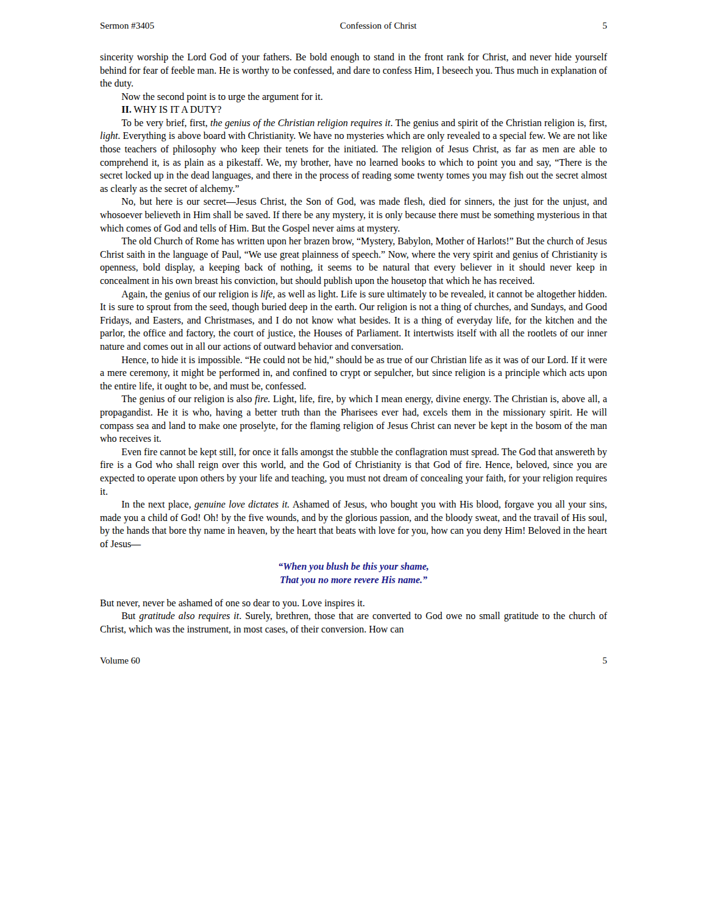Sermon #3405
Confession of Christ
5
sincerity worship the Lord God of your fathers. Be bold enough to stand in the front rank for Christ, and never hide yourself behind for fear of feeble man. He is worthy to be confessed, and dare to confess Him, I beseech you. Thus much in explanation of the duty.
Now the second point is to urge the argument for it.
II. WHY IS IT A DUTY?
To be very brief, first, the genius of the Christian religion requires it. The genius and spirit of the Christian religion is, first, light. Everything is above board with Christianity. We have no mysteries which are only revealed to a special few. We are not like those teachers of philosophy who keep their tenets for the initiated. The religion of Jesus Christ, as far as men are able to comprehend it, is as plain as a pikestaff. We, my brother, have no learned books to which to point you and say, “There is the secret locked up in the dead languages, and there in the process of reading some twenty tomes you may fish out the secret almost as clearly as the secret of alchemy.”
No, but here is our secret—Jesus Christ, the Son of God, was made flesh, died for sinners, the just for the unjust, and whosoever believeth in Him shall be saved. If there be any mystery, it is only because there must be something mysterious in that which comes of God and tells of Him. But the Gospel never aims at mystery.
The old Church of Rome has written upon her brazen brow, “Mystery, Babylon, Mother of Harlots!” But the church of Jesus Christ saith in the language of Paul, “We use great plainness of speech.” Now, where the very spirit and genius of Christianity is openness, bold display, a keeping back of nothing, it seems to be natural that every believer in it should never keep in concealment in his own breast his conviction, but should publish upon the housetop that which he has received.
Again, the genius of our religion is life, as well as light. Life is sure ultimately to be revealed, it cannot be altogether hidden. It is sure to sprout from the seed, though buried deep in the earth. Our religion is not a thing of churches, and Sundays, and Good Fridays, and Easters, and Christmases, and I do not know what besides. It is a thing of everyday life, for the kitchen and the parlor, the office and factory, the court of justice, the Houses of Parliament. It intertwists itself with all the rootlets of our inner nature and comes out in all our actions of outward behavior and conversation.
Hence, to hide it is impossible. “He could not be hid,” should be as true of our Christian life as it was of our Lord. If it were a mere ceremony, it might be performed in, and confined to crypt or sepulcher, but since religion is a principle which acts upon the entire life, it ought to be, and must be, confessed.
The genius of our religion is also fire. Light, life, fire, by which I mean energy, divine energy. The Christian is, above all, a propagandist. He it is who, having a better truth than the Pharisees ever had, excels them in the missionary spirit. He will compass sea and land to make one proselyte, for the flaming religion of Jesus Christ can never be kept in the bosom of the man who receives it.
Even fire cannot be kept still, for once it falls amongst the stubble the conflagration must spread. The God that answereth by fire is a God who shall reign over this world, and the God of Christianity is that God of fire. Hence, beloved, since you are expected to operate upon others by your life and teaching, you must not dream of concealing your faith, for your religion requires it.
In the next place, genuine love dictates it. Ashamed of Jesus, who bought you with His blood, forgave you all your sins, made you a child of God! Oh! by the five wounds, and by the glorious passion, and the bloody sweat, and the travail of His soul, by the hands that bore thy name in heaven, by the heart that beats with love for you, how can you deny Him! Beloved in the heart of Jesus—
“When you blush be this your shame,
That you no more revere His name.”
But never, never be ashamed of one so dear to you. Love inspires it.
But gratitude also requires it. Surely, brethren, those that are converted to God owe no small gratitude to the church of Christ, which was the instrument, in most cases, of their conversion. How can
Volume 60
5